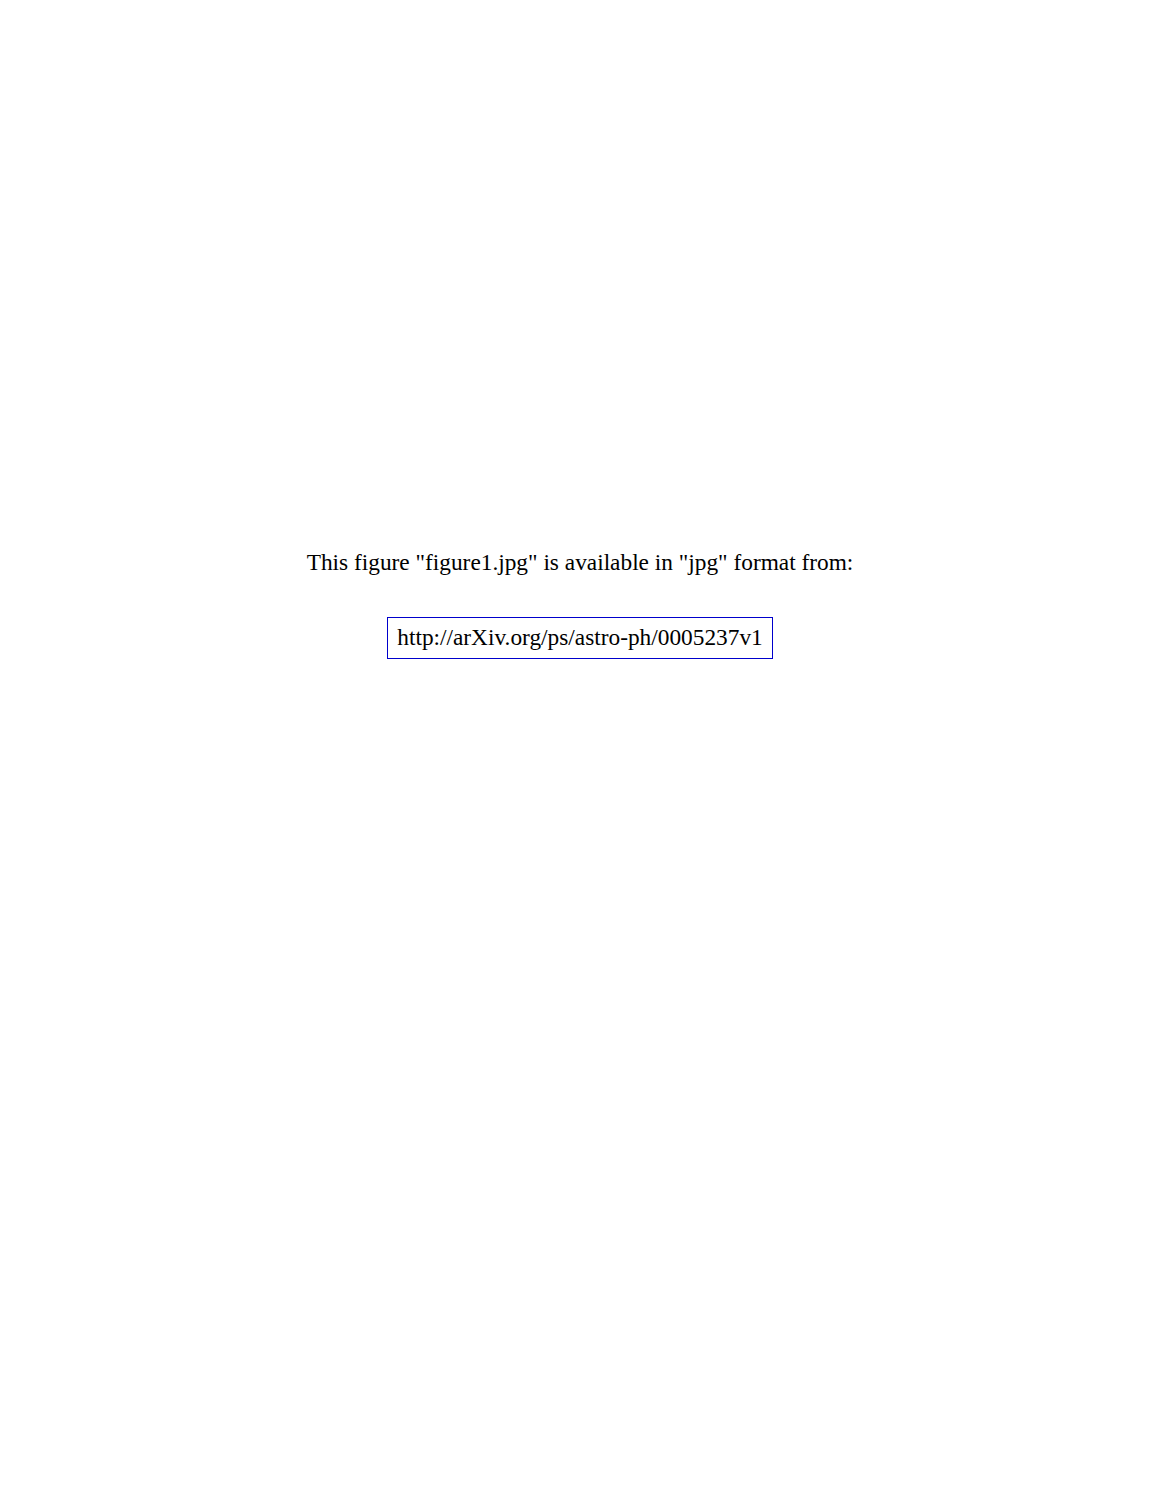This figure "figure1.jpg" is available in "jpg" format from:
http://arXiv.org/ps/astro-ph/0005237v1